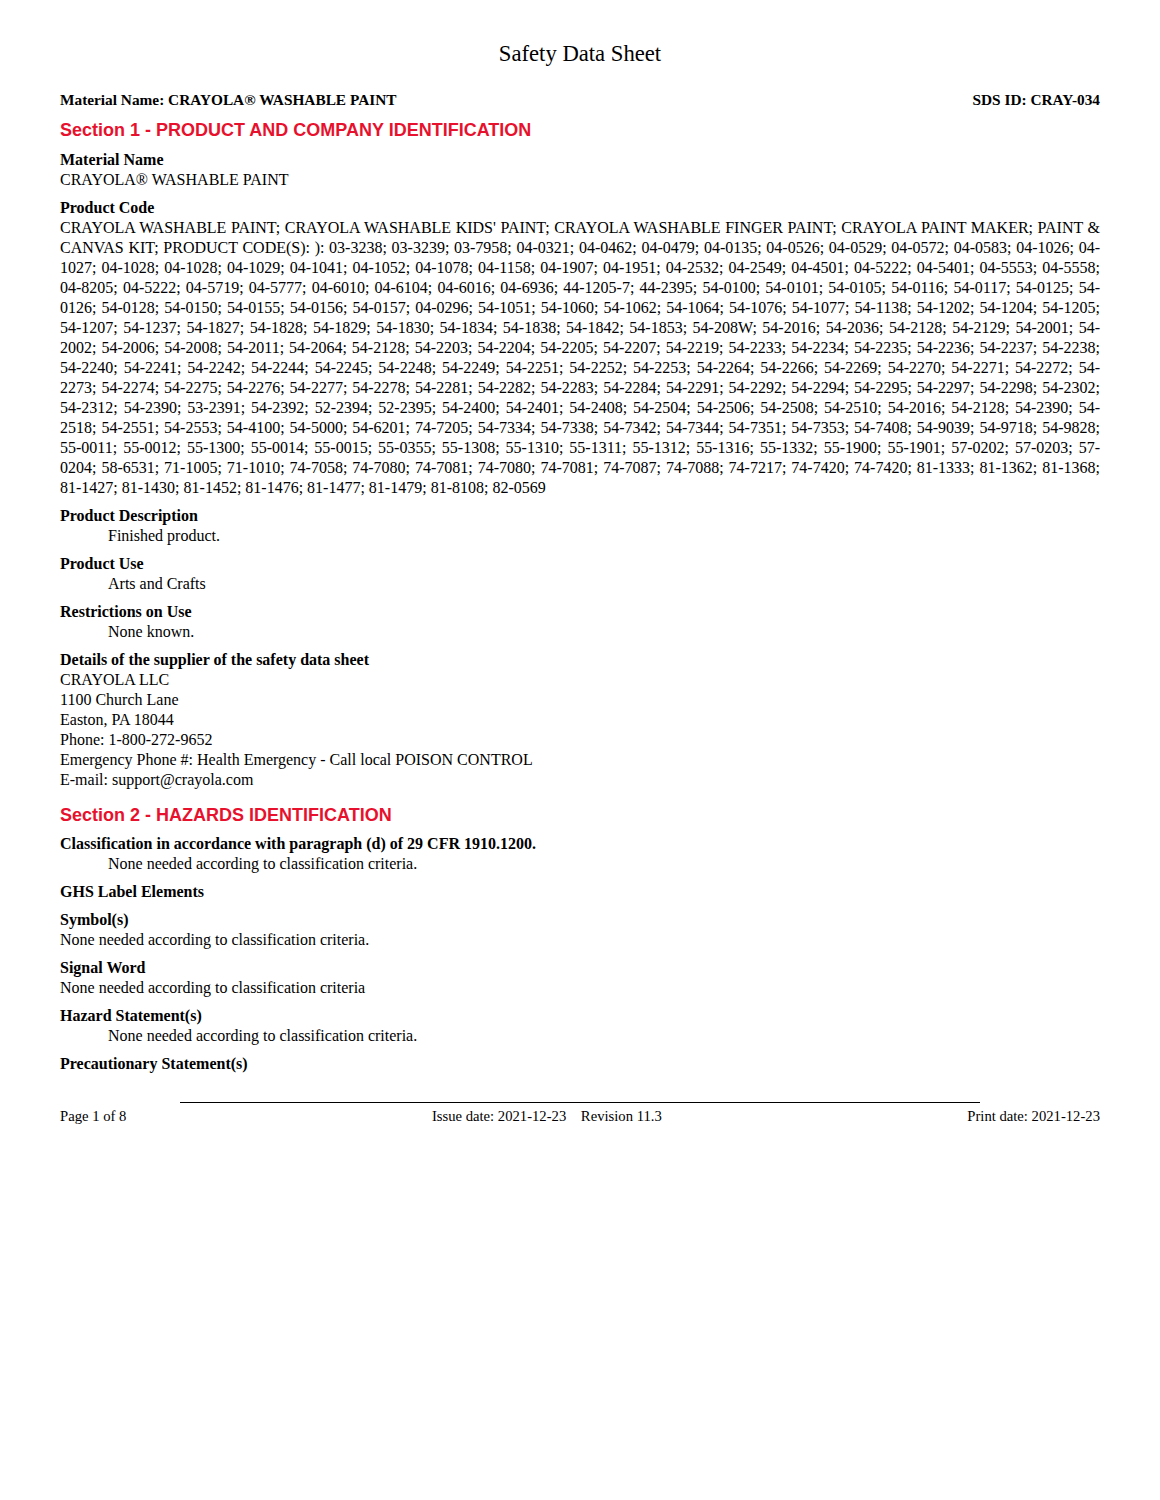Safety Data Sheet
Material Name: CRAYOLA® WASHABLE PAINT SDS ID: CRAY-034
Section 1 - PRODUCT AND COMPANY IDENTIFICATION
Material Name
CRAYOLA® WASHABLE PAINT
Product Code
CRAYOLA WASHABLE PAINT; CRAYOLA WASHABLE KIDS' PAINT; CRAYOLA WASHABLE FINGER PAINT; CRAYOLA PAINT MAKER; PAINT & CANVAS KIT; PRODUCT CODE(S): ): 03-3238; 03-3239; 03-7958; 04-0321; 04-0462; 04-0479; 04-0135; 04-0526; 04-0529; 04-0572; 04-0583; 04-1026; 04-1027; 04-1028; 04-1028; 04-1029; 04-1041; 04-1052; 04-1078; 04-1158; 04-1907; 04-1951; 04-2532; 04-2549; 04-4501; 04-5222; 04-5401; 04-5553; 04-5558; 04-8205; 04-5222; 04-5719; 04-5777; 04-6010; 04-6104; 04-6016; 04-6936; 44-1205-7; 44-2395; 54-0100; 54-0101; 54-0105; 54-0116; 54-0117; 54-0125; 54-0126; 54-0128; 54-0150; 54-0155; 54-0156; 54-0157; 04-0296; 54-1051; 54-1060; 54-1062; 54-1064; 54-1076; 54-1077; 54-1138; 54-1202; 54-1204; 54-1205; 54-1207; 54-1237; 54-1827; 54-1828; 54-1829; 54-1830; 54-1834; 54-1838; 54-1842; 54-1853; 54-208W; 54-2016; 54-2036; 54-2128; 54-2129; 54-2001; 54-2002; 54-2006; 54-2008; 54-2011; 54-2064; 54-2128; 54-2203; 54-2204; 54-2205; 54-2207; 54-2219; 54-2233; 54-2234; 54-2235; 54-2236; 54-2237; 54-2238; 54-2240; 54-2241; 54-2242; 54-2244; 54-2245; 54-2248; 54-2249; 54-2251; 54-2252; 54-2253; 54-2264; 54-2266; 54-2269; 54-2270; 54-2271; 54-2272; 54-2273; 54-2274; 54-2275; 54-2276; 54-2277; 54-2278; 54-2281; 54-2282; 54-2283; 54-2284; 54-2291; 54-2292; 54-2294; 54-2295; 54-2297; 54-2298; 54-2302; 54-2312; 54-2390; 53-2391; 54-2392; 52-2394; 52-2395; 54-2400; 54-2401; 54-2408; 54-2504; 54-2506; 54-2508; 54-2510; 54-2016; 54-2128; 54-2390; 54-2518; 54-2551; 54-2553; 54-4100; 54-5000; 54-6201; 74-7205; 54-7334; 54-7338; 54-7342; 54-7344; 54-7351; 54-7353; 54-7408; 54-9039; 54-9718; 54-9828; 55-0011; 55-0012; 55-1300; 55-0014; 55-0015; 55-0355; 55-1308; 55-1310; 55-1311; 55-1312; 55-1316; 55-1332; 55-1900; 55-1901; 57-0202; 57-0203; 57-0204; 58-6531; 71-1005; 71-1010; 74-7058; 74-7080; 74-7081; 74-7080; 74-7081; 74-7087; 74-7088; 74-7217; 74-7420; 74-7420; 81-1333; 81-1362; 81-1368; 81-1427; 81-1430; 81-1452; 81-1476; 81-1477; 81-1479; 81-8108; 82-0569
Product Description
Finished product.
Product Use
Arts and Crafts
Restrictions on Use
None known.
Details of the supplier of the safety data sheet
CRAYOLA LLC
1100 Church Lane
Easton, PA 18044
Phone: 1-800-272-9652
Emergency Phone #: Health Emergency - Call local POISON CONTROL
E-mail: support@crayola.com
Section 2 - HAZARDS IDENTIFICATION
Classification in accordance with paragraph (d) of 29 CFR 1910.1200.
None needed according to classification criteria.
GHS Label Elements
Symbol(s)
None needed according to classification criteria.
Signal Word
None needed according to classification criteria
Hazard Statement(s)
None needed according to classification criteria.
Precautionary Statement(s)
Page 1 of 8 Issue date: 2021-12-23 Revision 11.3 Print date: 2021-12-23